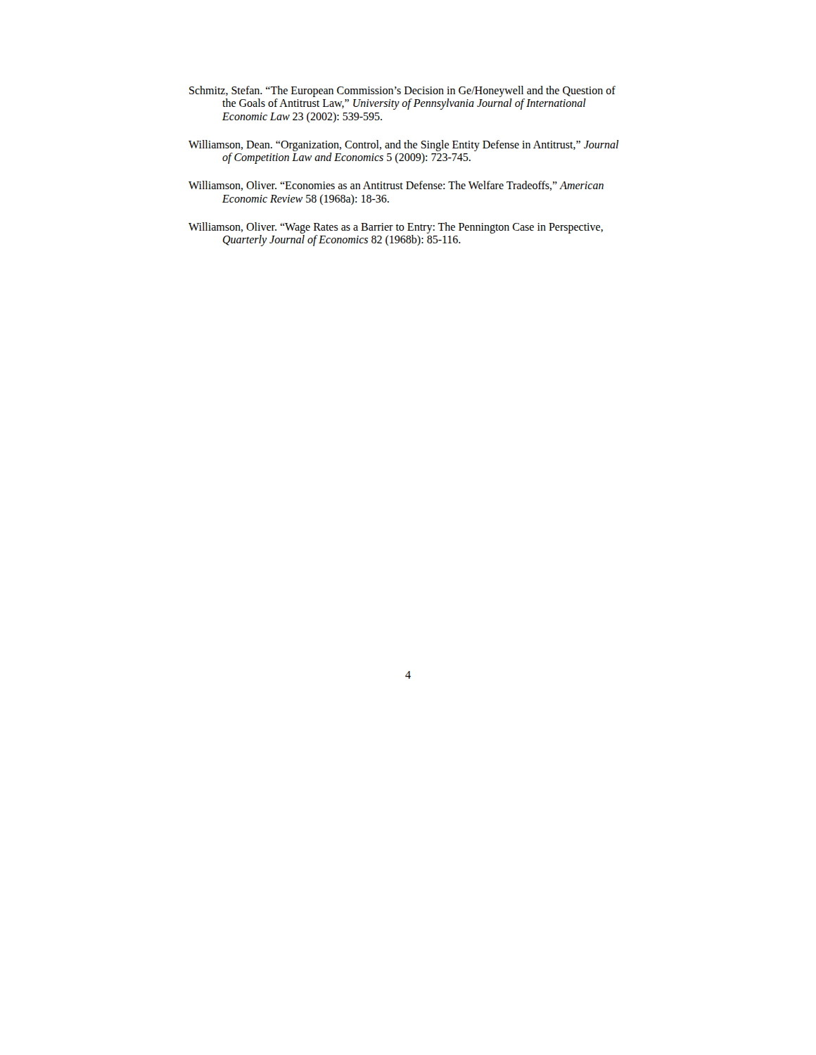Schmitz, Stefan. “The European Commission’s Decision in Ge/Honeywell and the Question of the Goals of Antitrust Law,” University of Pennsylvania Journal of International Economic Law 23 (2002): 539-595.
Williamson, Dean. “Organization, Control, and the Single Entity Defense in Antitrust,” Journal of Competition Law and Economics 5 (2009): 723-745.
Williamson, Oliver. “Economies as an Antitrust Defense: The Welfare Tradeoffs,” American Economic Review 58 (1968a): 18-36.
Williamson, Oliver. “Wage Rates as a Barrier to Entry: The Pennington Case in Perspective, Quarterly Journal of Economics 82 (1968b): 85-116.
4